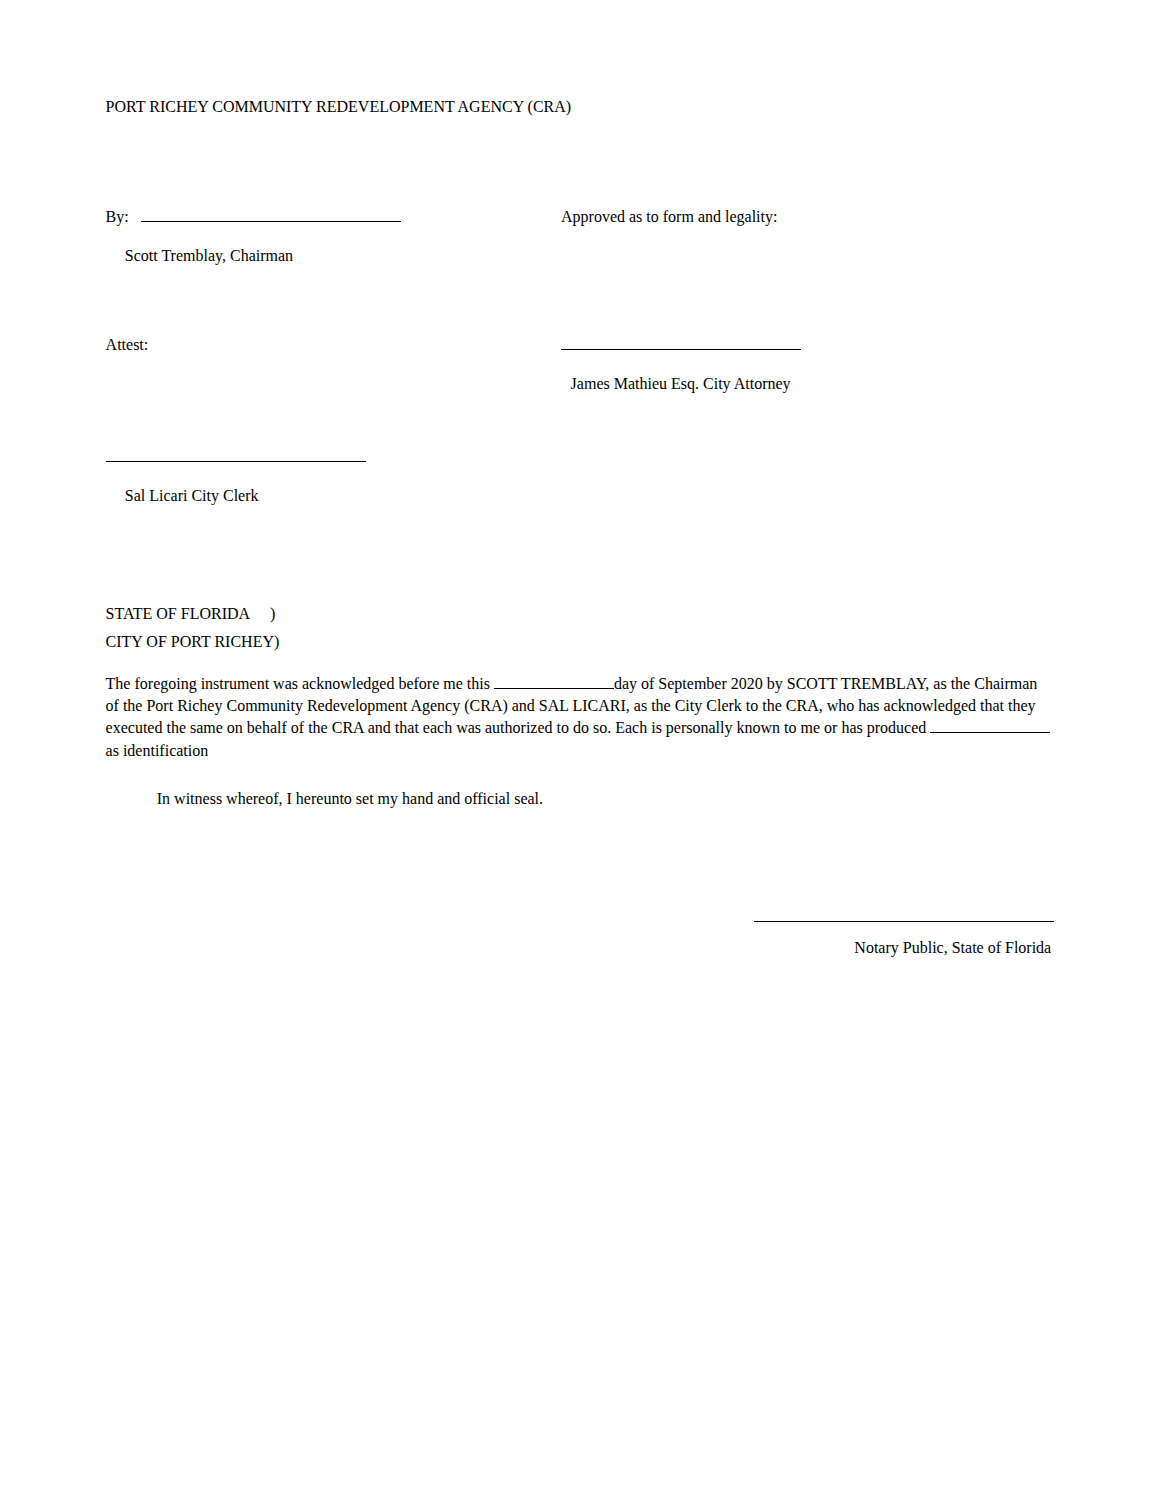PORT RICHEY COMMUNITY REDEVELOPMENT AGENCY (CRA)
| By: Scott Tremblay, Chairman | Approved as to form and legality: |
| Attest: | James Mathieu Esq. City Attorney |
| Sal Licari City Clerk | |
STATE OF FLORIDA )
CITY OF PORT RICHEY)
The foregoing instrument was acknowledged before me this day of September 2020 by SCOTT TREMBLAY, as the Chairman of the Port Richey Community Redevelopment Agency (CRA) and SAL LICARI, as the City Clerk to the CRA, who has acknowledged that they executed the same on behalf of the CRA and that each was authorized to do so. Each is personally known to me or has produced as identification
In witness whereof, I hereunto set my hand and official seal.
Notary Public, State of Florida